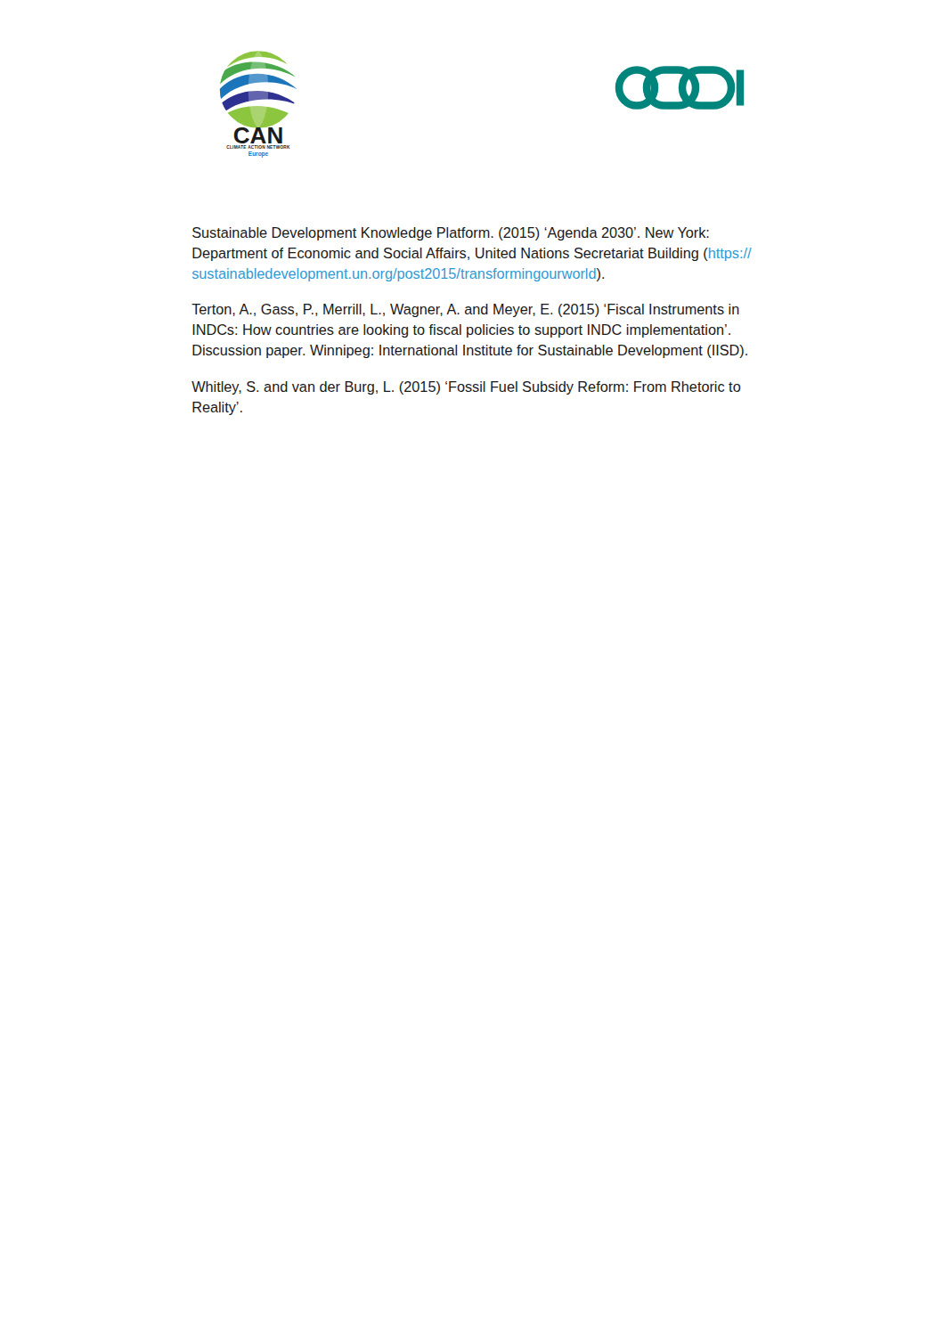CAN CLIMATE ACTION NETWORK Europe
Sustainable Development Knowledge Platform. (2015) ‘Agenda 2030’. New York: Department of Economic and Social Affairs, United Nations Secretariat Building (https://sustainabledevelopment.un.org/post2015/transformingourworld).
Terton, A., Gass, P., Merrill, L., Wagner, A. and Meyer, E. (2015) ‘Fiscal Instruments in INDCs: How countries are looking to fiscal policies to support INDC implementation’. Discussion paper. Winnipeg: International Institute for Sustainable Development (IISD).
Whitley, S. and van der Burg, L. (2015) ‘Fossil Fuel Subsidy Reform: From Rhetoric to Reality’.